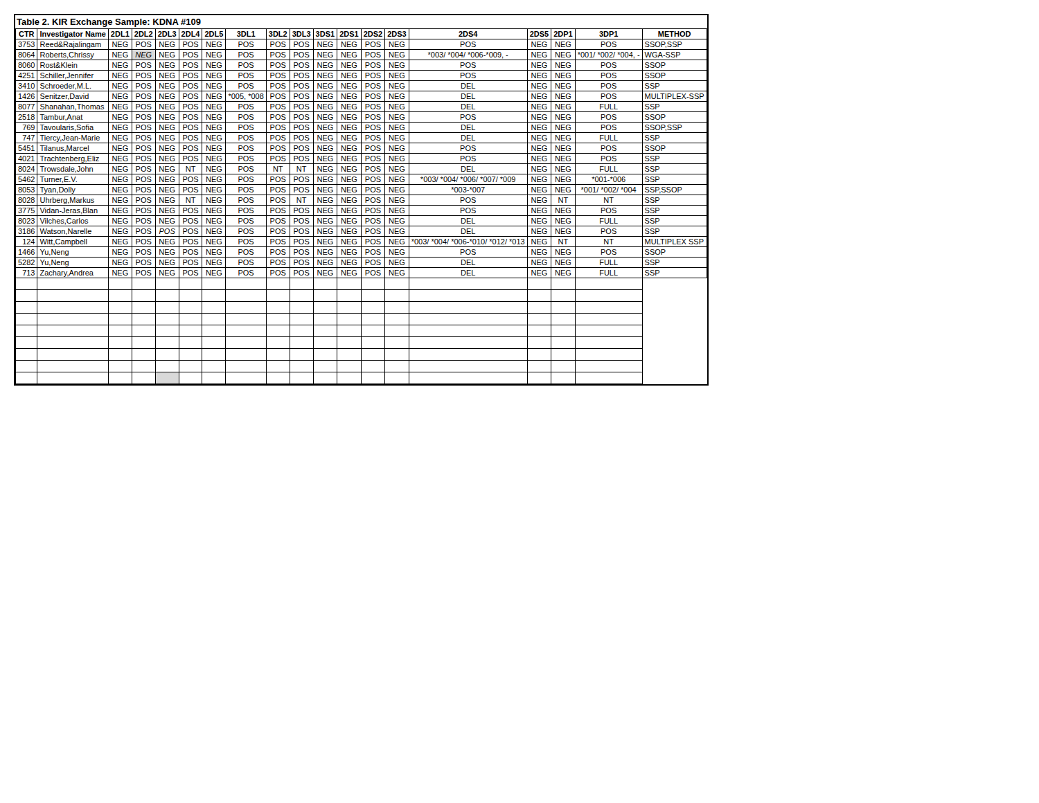Table 2. KIR Exchange Sample: KDNA #109
| CTR | Investigator Name | 2DL1 | 2DL2 | 2DL3 | 2DL4 | 2DL5 | 3DL1 | 3DL2 | 3DL3 | 3DS1 | 2DS1 | 2DS2 | 2DS3 | 2DS4 | 2DS5 | 2DP1 | 3DP1 | METHOD |
| --- | --- | --- | --- | --- | --- | --- | --- | --- | --- | --- | --- | --- | --- | --- | --- | --- | --- | --- |
| 3753 | Reed&Rajalingam | NEG | POS | NEG | POS | NEG | POS | POS | POS | NEG | NEG | POS | NEG | POS | NEG | NEG | POS | SSOP,SSP |
| 8064 | Roberts,Chrissy | NEG | NEG | NEG | POS | NEG | POS | POS | POS | NEG | NEG | POS | NEG | *003/ *004/ *006-*009, - | NEG | NEG | *001/ *002/ *004, - | WGA-SSP |
| 8060 | Rost&Klein | NEG | POS | NEG | POS | NEG | POS | POS | POS | NEG | NEG | POS | NEG | POS | NEG | NEG | POS | SSOP |
| 4251 | Schiller,Jennifer | NEG | POS | NEG | POS | NEG | POS | POS | POS | NEG | NEG | POS | NEG | POS | NEG | NEG | POS | SSOP |
| 3410 | Schroeder,M.L. | NEG | POS | NEG | POS | NEG | POS | POS | POS | NEG | NEG | POS | NEG | DEL | NEG | NEG | POS | SSP |
| 1426 | Senitzer,David | NEG | POS | NEG | POS | NEG | *005, *008 | POS | POS | NEG | NEG | POS | NEG | DEL | NEG | NEG | POS | MULTIPLEX-SSP |
| 8077 | Shanahan,Thomas | NEG | POS | NEG | POS | NEG | POS | POS | POS | NEG | NEG | POS | NEG | DEL | NEG | NEG | FULL | SSP |
| 2518 | Tambur,Anat | NEG | POS | NEG | POS | NEG | POS | POS | POS | NEG | NEG | POS | NEG | POS | NEG | NEG | POS | SSOP |
| 769 | Tavoularis,Sofia | NEG | POS | NEG | POS | NEG | POS | POS | POS | NEG | NEG | POS | NEG | DEL | NEG | NEG | POS | SSOP,SSP |
| 747 | Tiercy,Jean-Marie | NEG | POS | NEG | POS | NEG | POS | POS | POS | NEG | NEG | POS | NEG | DEL | NEG | NEG | FULL | SSP |
| 5451 | Tilanus,Marcel | NEG | POS | NEG | POS | NEG | POS | POS | POS | NEG | NEG | POS | NEG | POS | NEG | NEG | POS | SSOP |
| 4021 | Trachtenberg,Eliz | NEG | POS | NEG | POS | NEG | POS | POS | POS | NEG | NEG | POS | NEG | POS | NEG | NEG | POS | SSP |
| 8024 | Trowsdale,John | NEG | POS | NEG | NT | NEG | POS | NT | NT | NEG | NEG | POS | NEG | DEL | NEG | NEG | FULL | SSP |
| 5462 | Turner,E.V. | NEG | POS | NEG | POS | NEG | POS | POS | POS | NEG | NEG | POS | NEG | *003/ *004/ *006/ *007/ *009 | NEG | NEG | *001-*006 | SSP |
| 8053 | Tyan,Dolly | NEG | POS | NEG | POS | NEG | POS | POS | POS | NEG | NEG | POS | NEG | *003-*007 | NEG | NEG | *001/ *002/ *004 | SSP,SSOP |
| 8028 | Uhrberg,Markus | NEG | POS | NEG | NT | NEG | POS | POS | NT | NEG | NEG | POS | NEG | POS | NEG | NT | NT | SSP |
| 3775 | Vidan-Jeras,Blan | NEG | POS | NEG | POS | NEG | POS | POS | POS | NEG | NEG | POS | NEG | POS | NEG | NEG | POS | SSP |
| 8023 | Vilches,Carlos | NEG | POS | NEG | POS | NEG | POS | POS | POS | NEG | NEG | POS | NEG | DEL | NEG | NEG | FULL | SSP |
| 3186 | Watson,Narelle | NEG | POS | POS | POS | NEG | POS | POS | POS | NEG | NEG | POS | NEG | DEL | NEG | NEG | POS | SSP |
| 124 | Witt,Campbell | NEG | POS | NEG | POS | NEG | POS | POS | POS | NEG | NEG | POS | NEG | *003/ *004/ *006-*010/ *012/ *013 | NEG | NT | NT | MULTIPLEX SSP |
| 1466 | Yu,Neng | NEG | POS | NEG | POS | NEG | POS | POS | POS | NEG | NEG | POS | NEG | POS | NEG | NEG | POS | SSOP |
| 5282 | Yu,Neng | NEG | POS | NEG | POS | NEG | POS | POS | POS | NEG | NEG | POS | NEG | DEL | NEG | NEG | FULL | SSP |
| 713 | Zachary,Andrea | NEG | POS | NEG | POS | NEG | POS | POS | POS | NEG | NEG | POS | NEG | DEL | NEG | NEG | FULL | SSP |